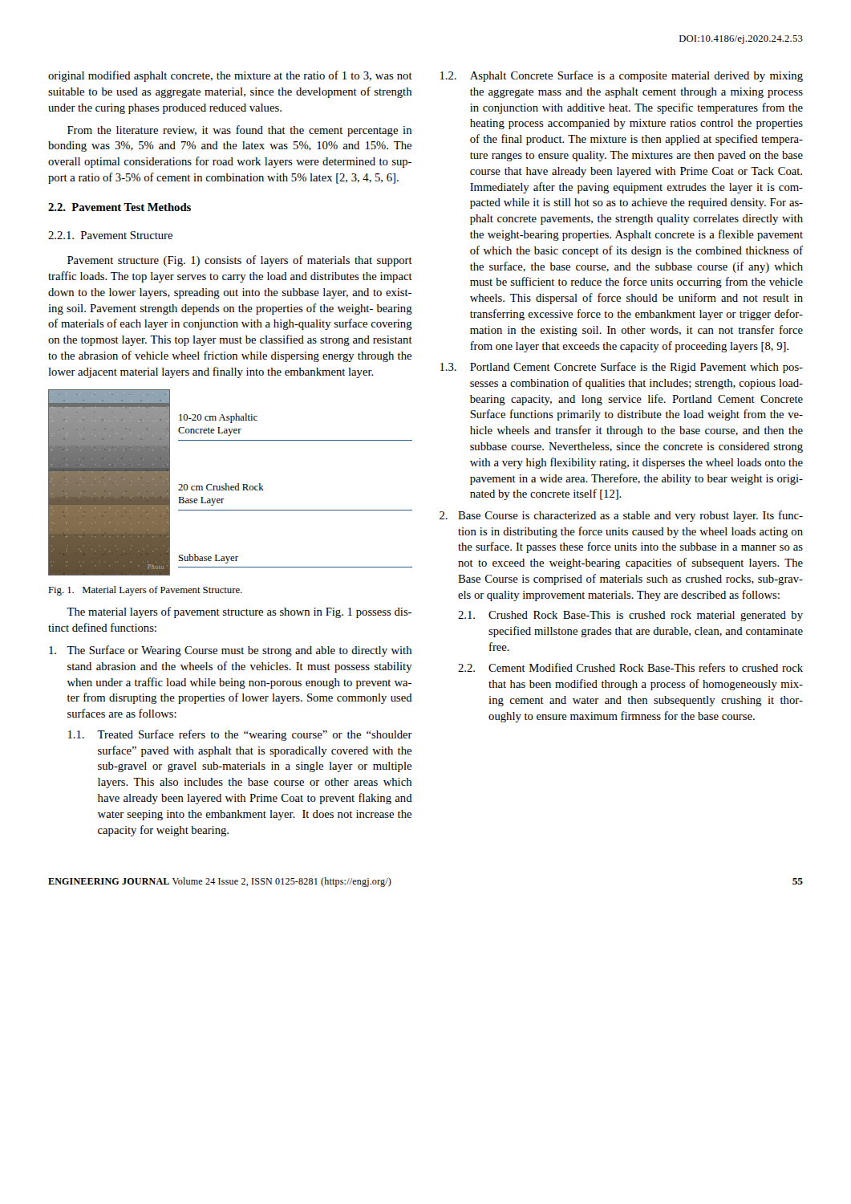DOI:10.4186/ej.2020.24.2.53
original modified asphalt concrete, the mixture at the ratio of 1 to 3, was not suitable to be used as aggregate material, since the development of strength under the curing phases produced reduced values.
From the literature review, it was found that the cement percentage in bonding was 3%, 5% and 7% and the latex was 5%, 10% and 15%. The overall optimal considerations for road work layers were determined to support a ratio of 3-5% of cement in combination with 5% latex [2, 3, 4, 5, 6].
2.2. Pavement Test Methods
2.2.1. Pavement Structure
Pavement structure (Fig. 1) consists of layers of materials that support traffic loads. The top layer serves to carry the load and distributes the impact down to the lower layers, spreading out into the subbase layer, and to existing soil. Pavement strength depends on the properties of the weight- bearing of materials of each layer in conjunction with a high-quality surface covering on the topmost layer. This top layer must be classified as strong and resistant to the abrasion of vehicle wheel friction while dispersing energy through the lower adjacent material layers and finally into the embankment layer.
Photo
10-20 cm Asphaltic
Concrete Layer
20 cm Crushed Rock
Base Layer
Subbase Layer
Fig. 1. Material Layers of Pavement Structure.
The material layers of pavement structure as shown in Fig. 1 possess distinct defined functions:
The Surface or Wearing Course must be strong and able to directly with stand abrasion and the wheels of the vehicles. It must possess stability when under a traffic load while being non-porous enough to prevent water from disrupting the properties of lower layers. Some commonly used surfaces are as follows:
1.1. Treated Surface refers to the “wearing course” or the “shoulder surface” paved with asphalt that is sporadically covered with the sub-gravel or gravel sub-materials in a single layer or multiple layers. This also includes the base course or other areas which have already been layered with Prime Coat to prevent flaking and water seeping into the embankment layer. It does not increase the capacity for weight bearing.
1.2. Asphalt Concrete Surface is a composite material derived by mixing the aggregate mass and the asphalt cement through a mixing process in conjunction with additive heat. The specific temperatures from the heating process accompanied by mixture ratios control the properties of the final product. The mixture is then applied at specified temperature ranges to ensure quality. The mixtures are then paved on the base course that have already been layered with Prime Coat or Tack Coat. Immediately after the paving equipment extrudes the layer it is compacted while it is still hot so as to achieve the required density. For asphalt concrete pavements, the strength quality correlates directly with the weight-bearing properties. Asphalt concrete is a flexible pavement of which the basic concept of its design is the combined thickness of the surface, the base course, and the subbase course (if any) which must be sufficient to reduce the force units occurring from the vehicle wheels. This dispersal of force should be uniform and not result in transferring excessive force to the embankment layer or trigger deformation in the existing soil. In other words, it can not transfer force from one layer that exceeds the capacity of proceeding layers [8, 9].
1.3. Portland Cement Concrete Surface is the Rigid Pavement which possesses a combination of qualities that includes; strength, copious load-bearing capacity, and long service life. Portland Cement Concrete Surface functions primarily to distribute the load weight from the vehicle wheels and transfer it through to the base course, and then the subbase course. Nevertheless, since the concrete is considered strong with a very high flexibility rating, it disperses the wheel loads onto the pavement in a wide area. Therefore, the ability to bear weight is originated by the concrete itself [12].
Base Course is characterized as a stable and very robust layer. Its function is in distributing the force units caused by the wheel loads acting on the surface. It passes these force units into the subbase in a manner so as not to exceed the weight-bearing capacities of subsequent layers. The Base Course is comprised of materials such as crushed rocks, sub-gravels or quality improvement materials. They are described as follows:
2.1. Crushed Rock Base-This is crushed rock material generated by specified millstone grades that are durable, clean, and contaminate free.
2.2. Cement Modified Crushed Rock Base-This refers to crushed rock that has been modified through a process of homogeneously mixing cement and water and then subsequently crushing it thoroughly to ensure maximum firmness for the base course.
ENGINEERING JOURNAL Volume 24 Issue 2, ISSN 0125-8281 (https://engj.org/)
55